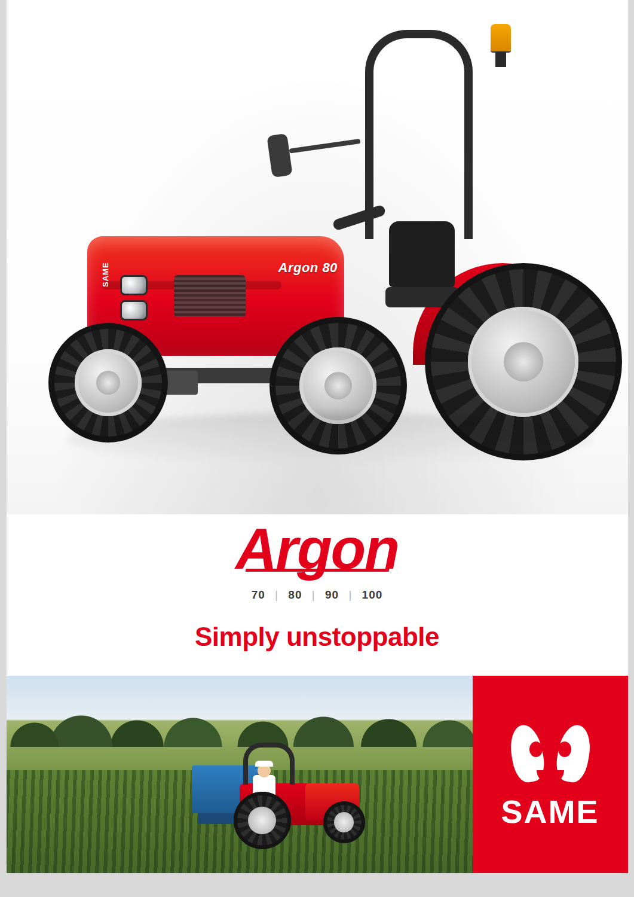SAME
Argon 80
Argon
70 | 80 | 90 | 100
Simply unstoppable
SAME